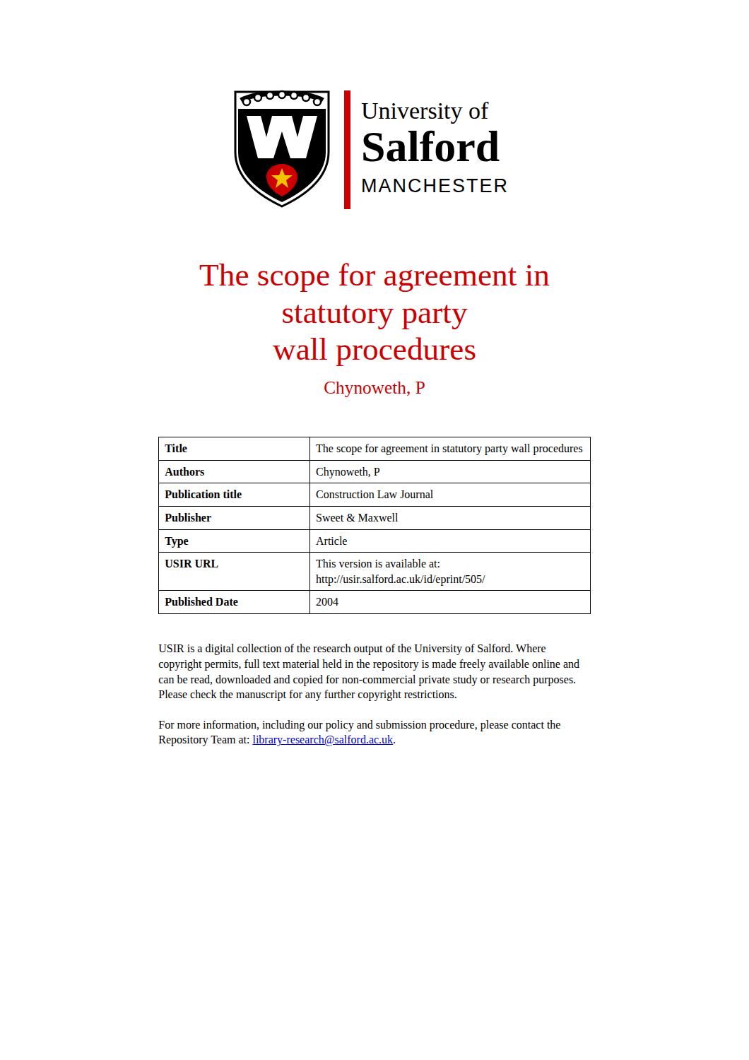University of Salford MANCHESTER
The scope for agreement in statutory party
wall procedures
Chynoweth, P
| Title | The scope for agreement in statutory party wall procedures |
| Authors | Chynoweth, P |
| Publication title | Construction Law Journal |
| Publisher | Sweet & Maxwell |
| Type | Article |
| USIR URL | This version is available at: http://usir.salford.ac.uk/id/eprint/505/ |
| Published Date | 2004 |
USIR is a digital collection of the research output of the University of Salford. Where copyright permits, full text material held in the repository is made freely available online and can be read, downloaded and copied for non-commercial private study or research purposes. Please check the manuscript for any further copyright restrictions.
For more information, including our policy and submission procedure, please contact the Repository Team at: library-research@salford.ac.uk.